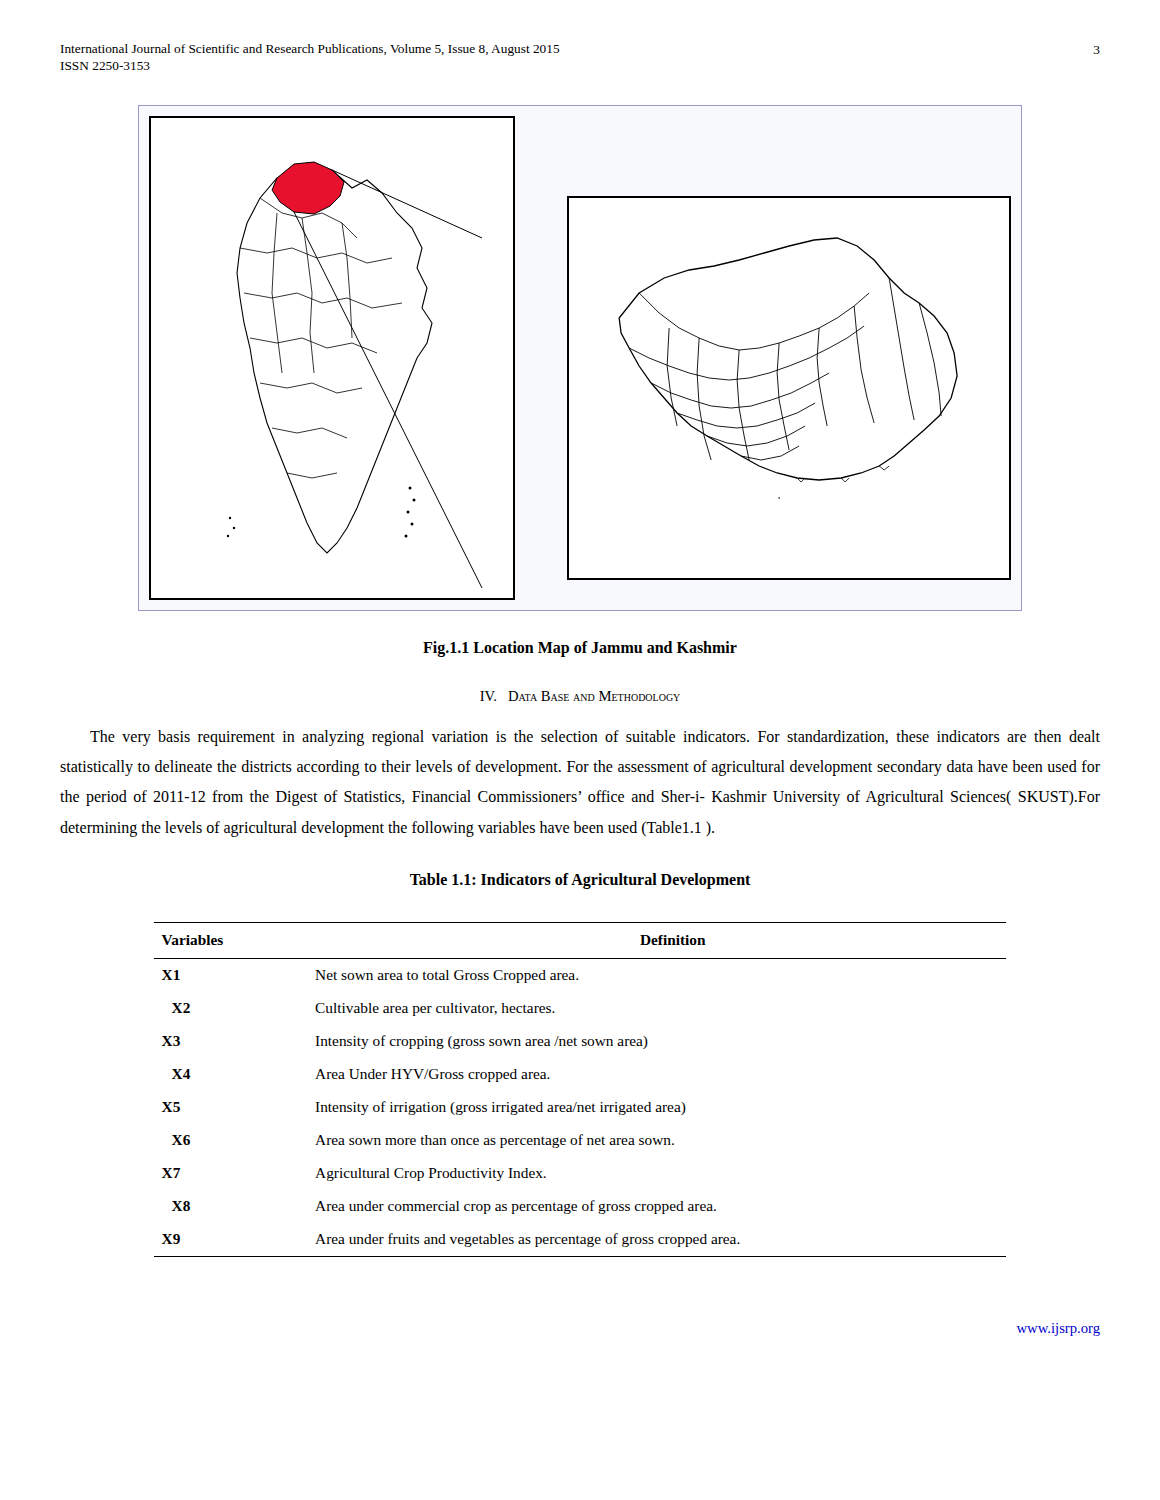International Journal of Scientific and Research Publications, Volume 5, Issue 8, August 2015
ISSN 2250-3153
3
Fig.1.1 Location Map of Jammu and Kashmir
IV. Data Base and Methodology
The very basis requirement in analyzing regional variation is the selection of suitable indicators. For standardization, these indicators are then dealt statistically to delineate the districts according to their levels of development. For the assessment of agricultural development secondary data have been used for the period of 2011-12 from the Digest of Statistics, Financial Commissioners’ office and Sher-i- Kashmir University of Agricultural Sciences( SKUST).For determining the levels of agricultural development the following variables have been used (Table1.1 ).
Table 1.1: Indicators of Agricultural Development
| Variables | Definition |
| --- | --- |
| X1 | Net sown area to total Gross Cropped area. |
| X2 | Cultivable area per cultivator, hectares. |
| X3 | Intensity of cropping (gross sown area /net sown area) |
| X4 | Area Under HYV/Gross cropped area. |
| X5 | Intensity of irrigation (gross irrigated area/net irrigated area) |
| X6 | Area sown more than once as percentage of net area sown. |
| X7 | Agricultural Crop Productivity Index. |
| X8 | Area under commercial crop as percentage of gross cropped area. |
| X9 | Area under fruits and vegetables as percentage of gross cropped area. |
www.ijsrp.org